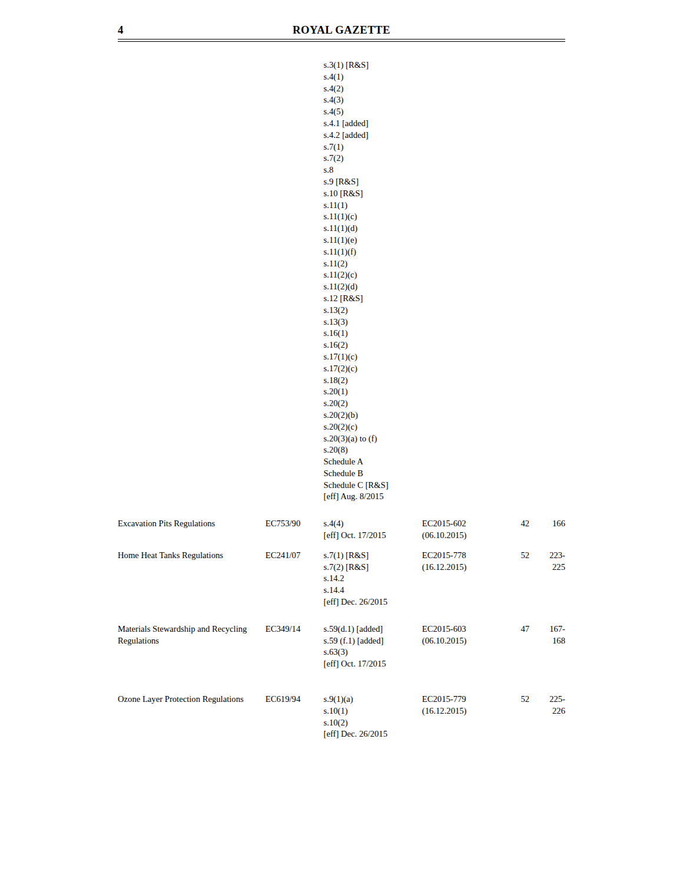4
ROYAL GAZETTE
| | | s.3(1) [R&S] s.4(1) s.4(2) s.4(3) s.4(5) s.4.1 [added] s.4.2 [added] s.7(1) s.7(2) s.8 s.9 [R&S] s.10 [R&S] s.11(1) s.11(1)(c) s.11(1)(d) s.11(1)(e) s.11(1)(f) s.11(2) s.11(2)(c) s.11(2)(d) s.12 [R&S] s.13(2) s.13(3) s.16(1) s.16(2) s.17(1)(c) s.17(2)(c) s.18(2) s.20(1) s.20(2) s.20(2)(b) s.20(2)(c) s.20(3)(a) to (f) s.20(8) Schedule A Schedule B Schedule C [R&S] [eff] Aug. 8/2015 | | | |
| Excavation Pits Regulations | EC753/90 | s.4(4) [eff] Oct. 17/2015 | EC2015-602 (06.10.2015) | 42 | 166 |
| Home Heat Tanks Regulations | EC241/07 | s.7(1) [R&S] s.7(2) [R&S] s.14.2 s.14.4 [eff] Dec. 26/2015 | EC2015-778 (16.12.2015) | 52 | 223- 225 |
| Materials Stewardship and Recycling Regulations | EC349/14 | s.59(d.1) [added] s.59 (f.1) [added] s.63(3) [eff] Oct. 17/2015 | EC2015-603 (06.10.2015) | 47 | 167- 168 |
| Ozone Layer Protection Regulations | EC619/94 | s.9(1)(a) s.10(1) s.10(2) [eff] Dec. 26/2015 | EC2015-779 (16.12.2015) | 52 | 225- 226 |